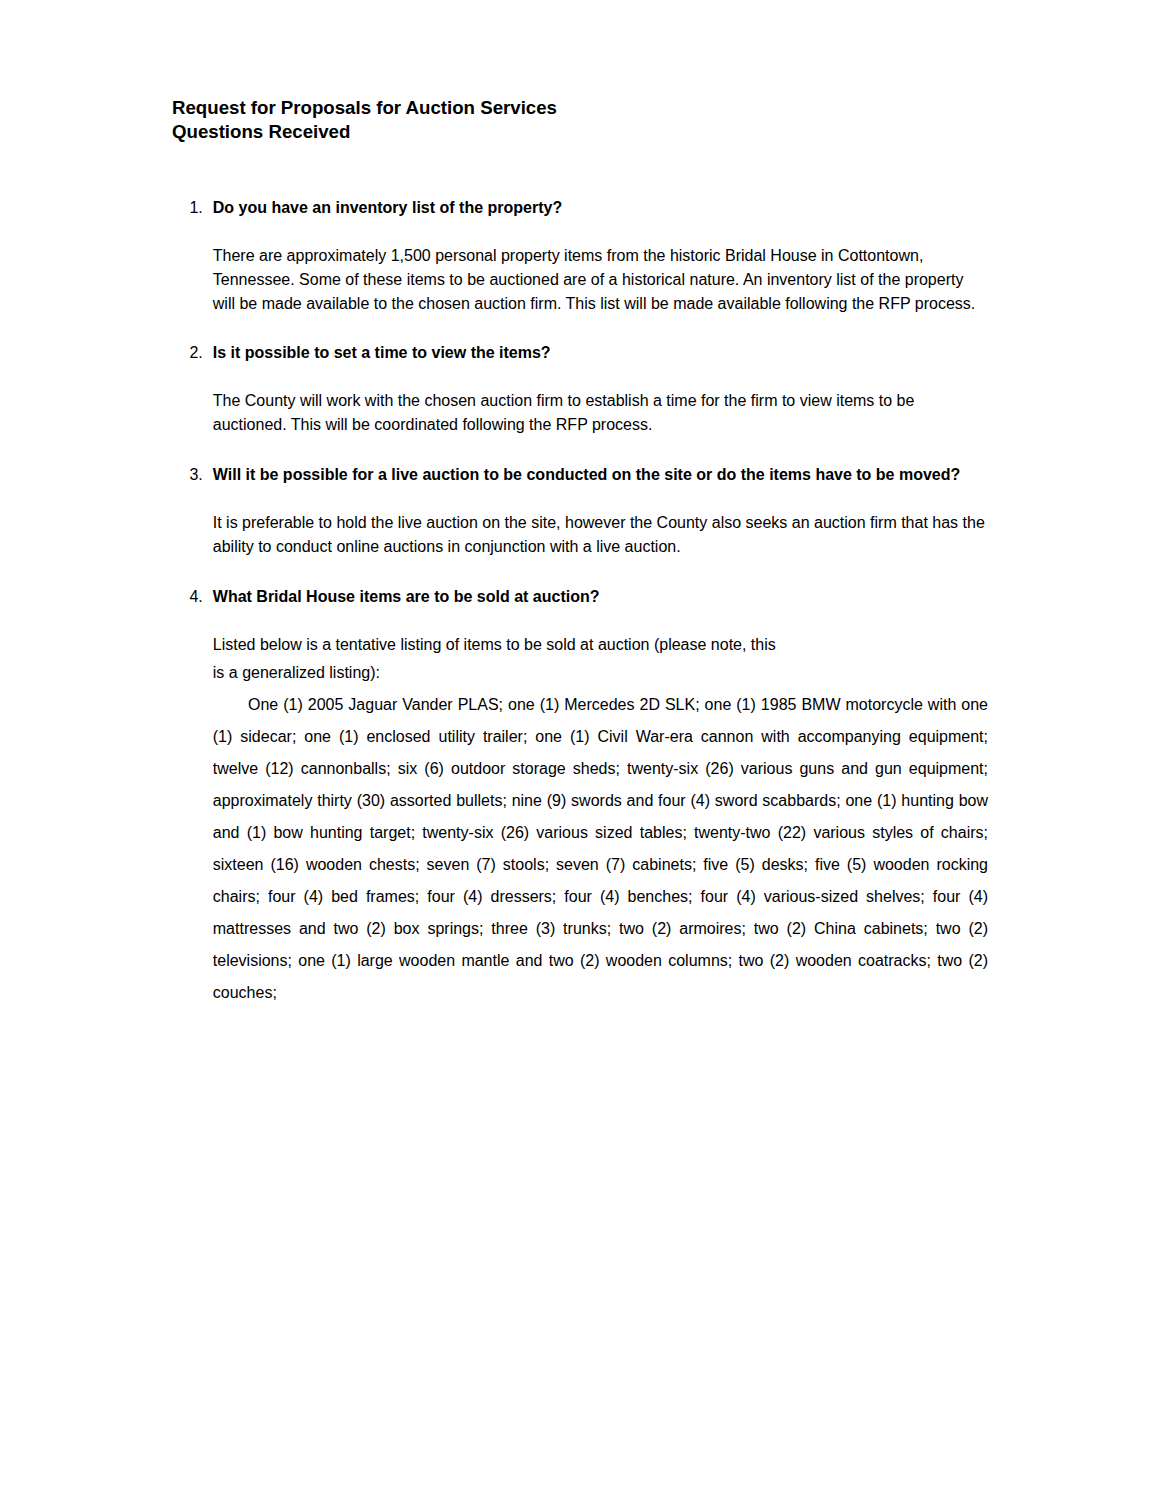Request for Proposals for Auction ServicesQuestions Received
Do you have an inventory list of the property?
There are approximately 1,500 personal property items from the historic Bridal House in Cottontown, Tennessee. Some of these items to be auctioned are of a historical nature. An inventory list of the property will be made available to the chosen auction firm. This list will be made available following the RFP process.
Is it possible to set a time to view the items?
The County will work with the chosen auction firm to establish a time for the firm to view items to be auctioned. This will be coordinated following the RFP process.
Will it be possible for a live auction to be conducted on the site or do the items have to be moved?
It is preferable to hold the live auction on the site, however the County also seeks an auction firm that has the ability to conduct online auctions in conjunction with a live auction.
What Bridal House items are to be sold at auction?
Listed below is a tentative listing of items to be sold at auction (please note, this
is a generalized listing):
One (1) 2005 Jaguar Vander PLAS; one (1) Mercedes 2D SLK; one (1) 1985 BMW motorcycle with one (1) sidecar; one (1) enclosed utility trailer; one (1) Civil War-era cannon with accompanying equipment; twelve (12) cannonballs; six (6) outdoor storage sheds; twenty-six (26) various guns and gun equipment; approximately thirty (30) assorted bullets; nine (9) swords and four (4) sword scabbards; one (1) hunting bow and (1) bow hunting target; twenty-six (26) various sized tables; twenty-two (22) various styles of chairs; sixteen (16) wooden chests; seven (7) stools; seven (7) cabinets; five (5) desks; five (5) wooden rocking chairs; four (4) bed frames; four (4) dressers; four (4) benches; four (4) various-sized shelves; four (4) mattresses and two (2) box springs; three (3) trunks; two (2) armoires; two (2) China cabinets; two (2) televisions; one (1) large wooden mantle and two (2) wooden columns; two (2) wooden coatracks; two (2) couches;